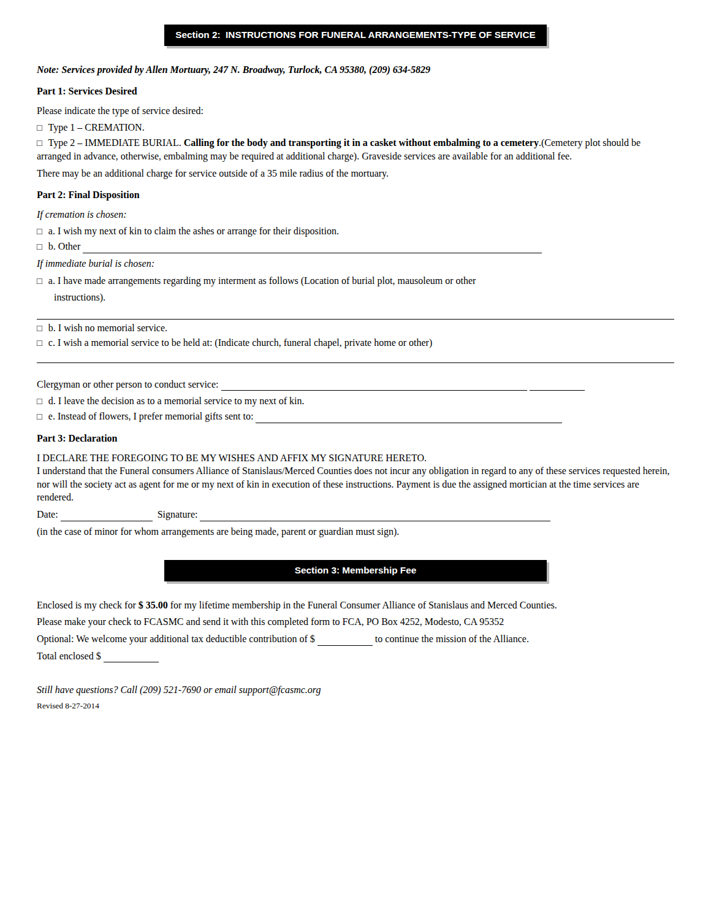Section 2: INSTRUCTIONS FOR FUNERAL ARRANGEMENTS-TYPE OF SERVICE
Note: Services provided by Allen Mortuary, 247 N. Broadway, Turlock, CA 95380, (209) 634-5829
Part 1: Services Desired
Please indicate the type of service desired:
□ Type 1 – CREMATION.
□ Type 2 – IMMEDIATE BURIAL. Calling for the body and transporting it in a casket without embalming to a cemetery.(Cemetery plot should be arranged in advance, otherwise, embalming may be required at additional charge). Graveside services are available for an additional fee.
There may be an additional charge for service outside of a 35 mile radius of the mortuary.
Part 2: Final Disposition
If cremation is chosen:
□ a. I wish my next of kin to claim the ashes or arrange for their disposition.
□ b. Other
If immediate burial is chosen:
□ a. I have made arrangements regarding my interment as follows (Location of burial plot, mausoleum or other
instructions).
□ b. I wish no memorial service.
□ c. I wish a memorial service to be held at: (Indicate church, funeral chapel, private home or other)
Clergyman or other person to conduct service:
□ d. I leave the decision as to a memorial service to my next of kin.
□ e. Instead of flowers, I prefer memorial gifts sent to:
Part 3: Declaration
I DECLARE THE FOREGOING TO BE MY WISHES AND AFFIX MY SIGNATURE HERETO.
I understand that the Funeral consumers Alliance of Stanislaus/Merced Counties does not incur any obligation in regard to any of these services requested herein, nor will the society act as agent for me or my next of kin in execution of these instructions. Payment is due the assigned mortician at the time services are rendered.
Date: Signature:
(in the case of minor for whom arrangements are being made, parent or guardian must sign).
Section 3: Membership Fee
Enclosed is my check for $ 35.00 for my lifetime membership in the Funeral Consumer Alliance of Stanislaus and Merced Counties.
Please make your check to FCASMC and send it with this completed form to FCA, PO Box 4252, Modesto, CA 95352
Optional: We welcome your additional tax deductible contribution of $ to continue the mission of the Alliance.
Total enclosed $
Still have questions? Call (209) 521-7690 or email support@fcasmc.org
Revised 8-27-2014